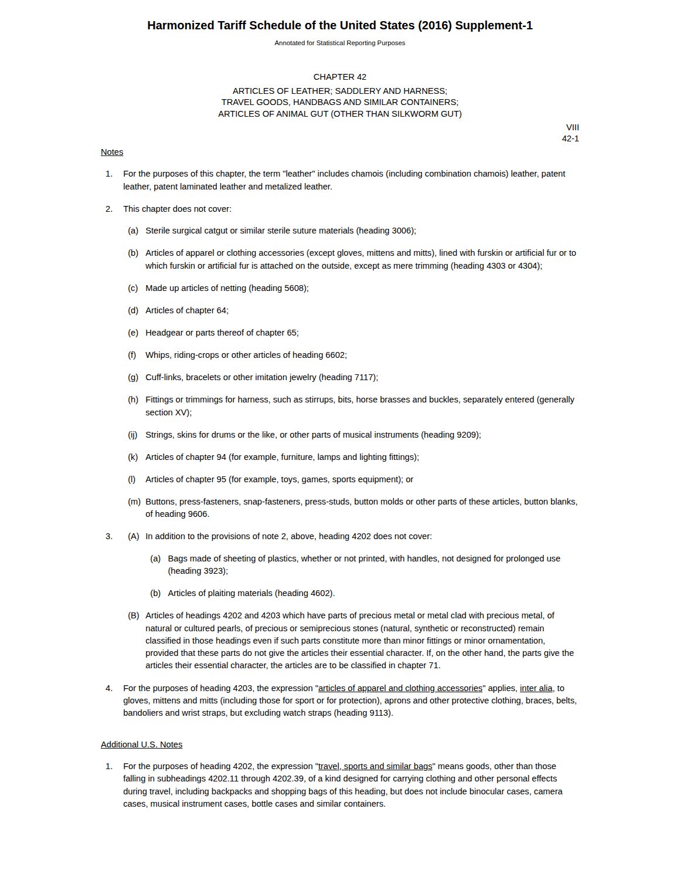Harmonized Tariff Schedule of the United States (2016) Supplement-1
Annotated for Statistical Reporting Purposes
CHAPTER 42
ARTICLES OF LEATHER; SADDLERY AND HARNESS;
TRAVEL GOODS, HANDBAGS AND SIMILAR CONTAINERS;
ARTICLES OF ANIMAL GUT (OTHER THAN SILKWORM GUT)
VIII
42-1
Notes
1.
For the purposes of this chapter, the term "leather" includes chamois (including combination chamois) leather, patent leather, patent laminated leather and metalized leather.
2.
This chapter does not cover:
(a) Sterile surgical catgut or similar sterile suture materials (heading 3006);
(b) Articles of apparel or clothing accessories (except gloves, mittens and mitts), lined with furskin or artificial fur or to which furskin or artificial fur is attached on the outside, except as mere trimming (heading 4303 or 4304);
(c) Made up articles of netting (heading 5608);
(d) Articles of chapter 64;
(e) Headgear or parts thereof of chapter 65;
(f) Whips, riding-crops or other articles of heading 6602;
(g) Cuff-links, bracelets or other imitation jewelry (heading 7117);
(h) Fittings or trimmings for harness, such as stirrups, bits, horse brasses and buckles, separately entered (generally section XV);
(ij) Strings, skins for drums or the like, or other parts of musical instruments (heading 9209);
(k) Articles of chapter 94 (for example, furniture, lamps and lighting fittings);
(l) Articles of chapter 95 (for example, toys, games, sports equipment); or
(m) Buttons, press-fasteners, snap-fasteners, press-studs, button molds or other parts of these articles, button blanks, of heading 9606.
3.
(A)
In addition to the provisions of note 2, above, heading 4202 does not cover:
(a) Bags made of sheeting of plastics, whether or not printed, with handles, not designed for prolonged use (heading 3923);
(b) Articles of plaiting materials (heading 4602).
(B)
Articles of headings 4202 and 4203 which have parts of precious metal or metal clad with precious metal, of natural or cultured pearls, of precious or semiprecious stones (natural, synthetic or reconstructed) remain classified in those headings even if such parts constitute more than minor fittings or minor ornamentation, provided that these parts do not give the articles their essential character. If, on the other hand, the parts give the articles their essential character, the articles are to be classified in chapter 71.
4.
For the purposes of heading 4203, the expression "articles of apparel and clothing accessories" applies, inter alia, to gloves, mittens and mitts (including those for sport or for protection), aprons and other protective clothing, braces, belts, bandoliers and wrist straps, but excluding watch straps (heading 9113).
Additional U.S. Notes
1.
For the purposes of heading 4202, the expression "travel, sports and similar bags" means goods, other than those falling in subheadings 4202.11 through 4202.39, of a kind designed for carrying clothing and other personal effects during travel, including backpacks and shopping bags of this heading, but does not include binocular cases, camera cases, musical instrument cases, bottle cases and similar containers.